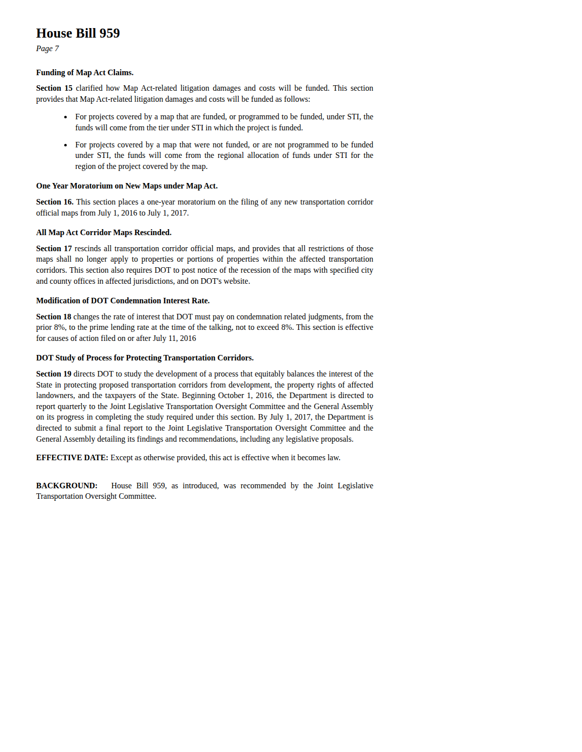House Bill 959
Page 7
Funding of Map Act Claims.
Section 15 clarified how Map Act-related litigation damages and costs will be funded. This section provides that Map Act-related litigation damages and costs will be funded as follows:
For projects covered by a map that are funded, or programmed to be funded, under STI, the funds will come from the tier under STI in which the project is funded.
For projects covered by a map that were not funded, or are not programmed to be funded under STI, the funds will come from the regional allocation of funds under STI for the region of the project covered by the map.
One Year Moratorium on New Maps under Map Act.
Section 16. This section places a one-year moratorium on the filing of any new transportation corridor official maps from July 1, 2016 to July 1, 2017.
All Map Act Corridor Maps Rescinded.
Section 17 rescinds all transportation corridor official maps, and provides that all restrictions of those maps shall no longer apply to properties or portions of properties within the affected transportation corridors. This section also requires DOT to post notice of the recession of the maps with specified city and county offices in affected jurisdictions, and on DOT's website.
Modification of DOT Condemnation Interest Rate.
Section 18 changes the rate of interest that DOT must pay on condemnation related judgments, from the prior 8%, to the prime lending rate at the time of the talking, not to exceed 8%. This section is effective for causes of action filed on or after July 11, 2016
DOT Study of Process for Protecting Transportation Corridors.
Section 19 directs DOT to study the development of a process that equitably balances the interest of the State in protecting proposed transportation corridors from development, the property rights of affected landowners, and the taxpayers of the State. Beginning October 1, 2016, the Department is directed to report quarterly to the Joint Legislative Transportation Oversight Committee and the General Assembly on its progress in completing the study required under this section. By July 1, 2017, the Department is directed to submit a final report to the Joint Legislative Transportation Oversight Committee and the General Assembly detailing its findings and recommendations, including any legislative proposals.
EFFECTIVE DATE: Except as otherwise provided, this act is effective when it becomes law.
BACKGROUND: House Bill 959, as introduced, was recommended by the Joint Legislative Transportation Oversight Committee.